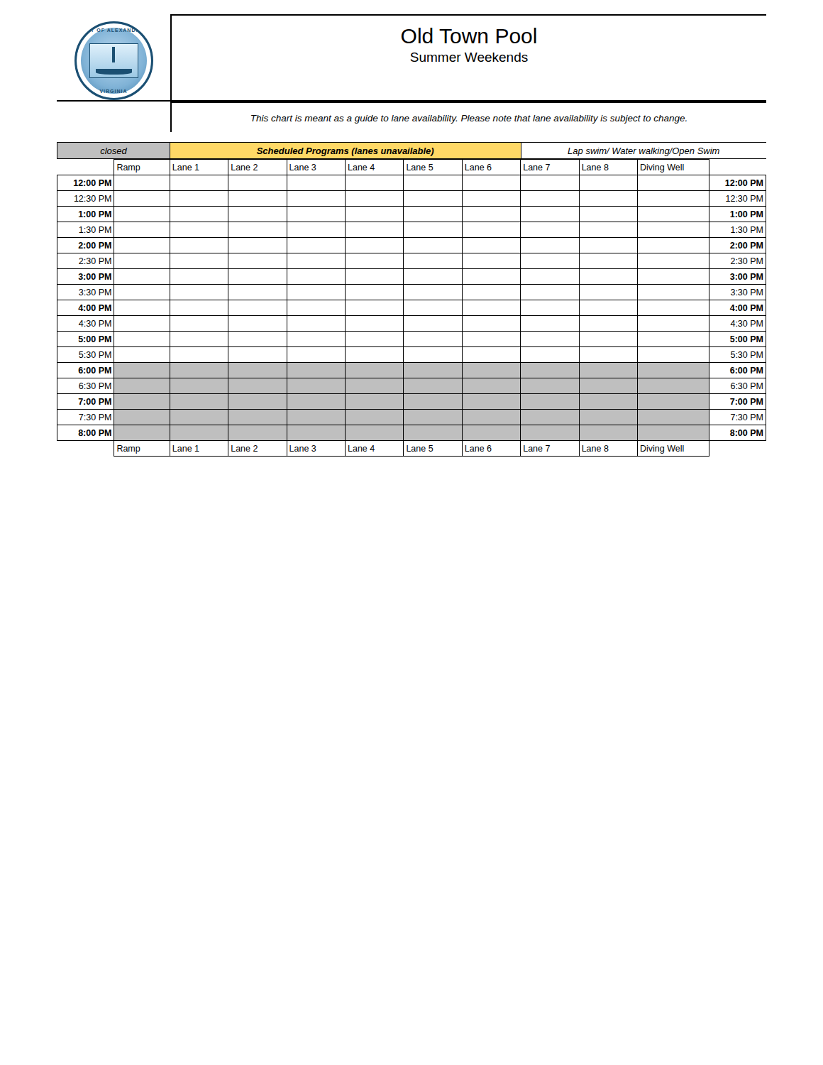CITY OF ALEXANDRIA VIRGINIA
Old Town Pool
Summer Weekends
This chart is meant as a guide to lane availability. Please note that lane availability is subject to change.
| closed | Scheduled Programs (lanes unavailable) | Lap swim/ Water walking/Open Swim |
| | Ramp | Lane 1 | Lane 2 | Lane 3 | Lane 4 | Lane 5 | Lane 6 | Lane 7 | Lane 8 | Diving Well | |
| --- | --- | --- | --- | --- | --- | --- | --- | --- | --- | --- | --- |
| 12:00 PM | | | | | | | | | | | 12:00 PM |
| 12:30 PM | | | | | | | | | | | 12:30 PM |
| 1:00 PM | | | | | | | | | | | 1:00 PM |
| 1:30 PM | | | | | | | | | | | 1:30 PM |
| 2:00 PM | | | | | | | | | | | 2:00 PM |
| 2:30 PM | | | | | | | | | | | 2:30 PM |
| 3:00 PM | | | | | | | | | | | 3:00 PM |
| 3:30 PM | | | | | | | | | | | 3:30 PM |
| 4:00 PM | | | | | | | | | | | 4:00 PM |
| 4:30 PM | | | | | | | | | | | 4:30 PM |
| 5:00 PM | | | | | | | | | | | 5:00 PM |
| 5:30 PM | | | | | | | | | | | 5:30 PM |
| 6:00 PM | | | | | | | | | | | 6:00 PM |
| 6:30 PM | | | | | | | | | | | 6:30 PM |
| 7:00 PM | | | | | | | | | | | 7:00 PM |
| 7:30 PM | | | | | | | | | | | 7:30 PM |
| 8:00 PM | | | | | | | | | | | 8:00 PM |
| | Ramp | Lane 1 | Lane 2 | Lane 3 | Lane 4 | Lane 5 | Lane 6 | Lane 7 | Lane 8 | Diving Well | |